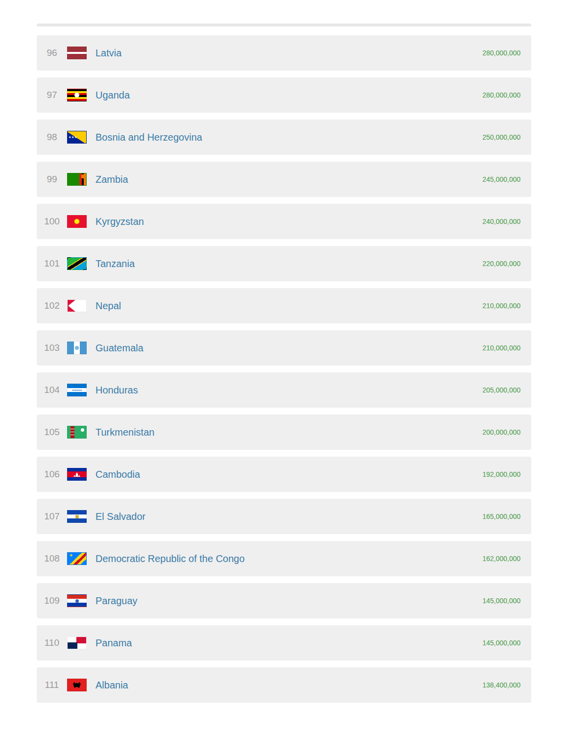96 Latvia 280,000,000
97 Uganda 280,000,000
98 Bosnia and Herzegovina 250,000,000
99 Zambia 245,000,000
100 Kyrgyzstan 240,000,000
101 Tanzania 220,000,000
102 Nepal 210,000,000
103 Guatemala 210,000,000
104 Honduras 205,000,000
105 Turkmenistan 200,000,000
106 Cambodia 192,000,000
107 El Salvador 165,000,000
108 Democratic Republic of the Congo 162,000,000
109 Paraguay 145,000,000
110 Panama 145,000,000
111 Albania 138,400,000